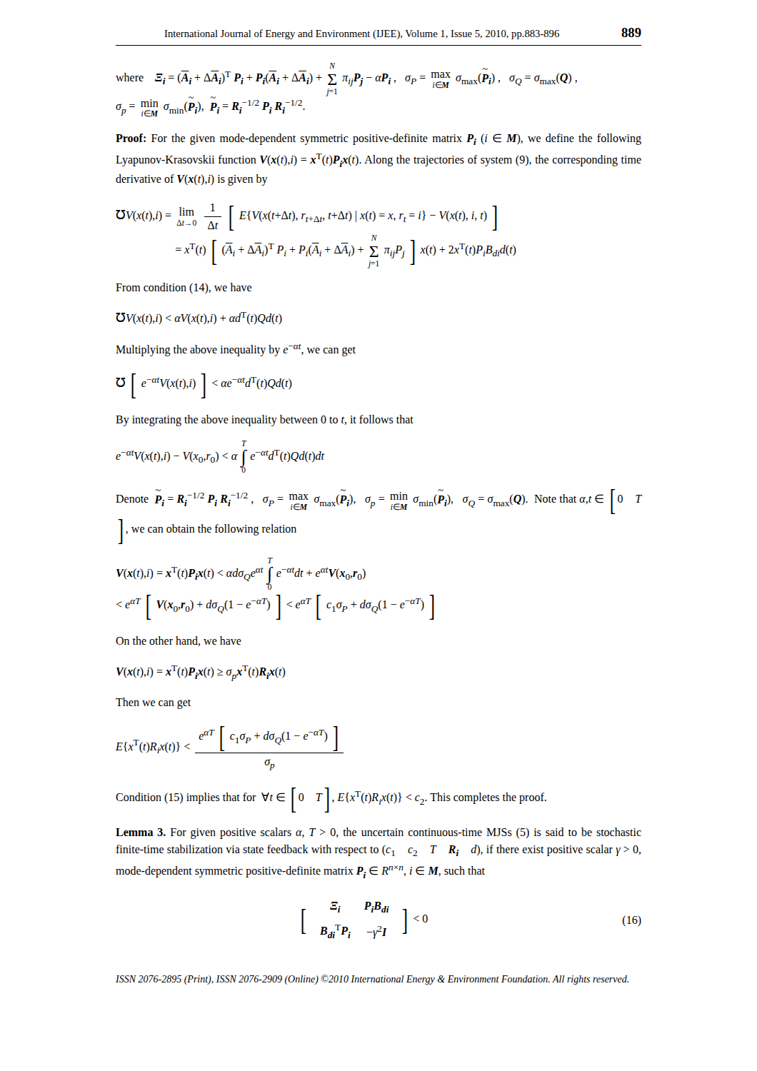International Journal of Energy and Environment (IJEE), Volume 1, Issue 5, 2010, pp.883-896
889
where Ξi = (Ai + ΔAi)T Pi + Pi(Ai + ΔAi) + NΣj=1 πijPj − αPi , σP = max i∈M σmax(Pi) , σQ = σmax(Q) ,
σp = min i∈M σmin(Pi), Pi = Ri−1/2 Pi Ri−1/2.
Proof: For the given mode-dependent symmetric positive-definite matrix Pi (i ∈ M), we define the following Lyapunov-Krasovskii function V(x(t),i) = xT(t)Pix(t). Along the trajectories of system (9), the corresponding time derivative of V(x(t),i) is given by
℧V(x(t),i) = lim Δt→0 1 Δt [ E{V(x(t+Δt), rt+Δt, t+Δt) | x(t) = x, rt = i} − V(x(t), i, t) ]
= xT(t) [ (Ai + ΔAi)T Pi + Pi(Ai + ΔAi) + NΣj=1 πijPj ] x(t) + 2xT(t)PiBdid(t)
From condition (14), we have
℧V(x(t),i) < αV(x(t),i) + αdT(t)Qd(t)
Multiplying the above inequality by e−αt, we can get
℧ [ e−αtV(x(t),i) ] < αe−αtdT(t)Qd(t)
By integrating the above inequality between 0 to t, it follows that
e−αtV(x(t),i) − V(x0,r0) < α T∫0 e−αtdT(t)Qd(t)dt
Denote Pi = Ri−1/2 Pi Ri−1/2 , σP = max i∈M σmax(Pi), σp = min i∈M σmin(Pi), σQ = σmax(Q). Note that α,t ∈ [0 T], we can obtain the following relation
V(x(t),i) = xT(t)Pix(t) < αdσQeαt T∫0 e−αtdt + eαtV(x0,r0)
< eαT [ V(x0,r0) + dσQ(1 − e−αT) ] < eαT [ c1σP + dσQ(1 − e−αT) ]
On the other hand, we have
V(x(t),i) = xT(t)Pix(t) ≥ σpxT(t)Rix(t)
Then we can get
E{xT(t)Rix(t)} < eαT [ c1σP + dσQ(1 − e−αT) ] σp
Condition (15) implies that for ∀t ∈ [0 T], E{xT(t)Rix(t)} < c2. This completes the proof.
Lemma 3. For given positive scalars α, T > 0, the uncertain continuous-time MJSs (5) is said to be stochastic finite-time stabilization via state feedback with respect to (c1 c2 T Ri d), if there exist positive scalar γ > 0, mode-dependent symmetric positive-definite matrix Pi ∈ Rn×n, i ∈ M, such that
[
| Ξ i | P i B di |
| B di T P i | − γ 2 I |
] < 0
(16)
ISSN 2076-2895 (Print), ISSN 2076-2909 (Online) ©2010 International Energy & Environment Foundation. All rights reserved.